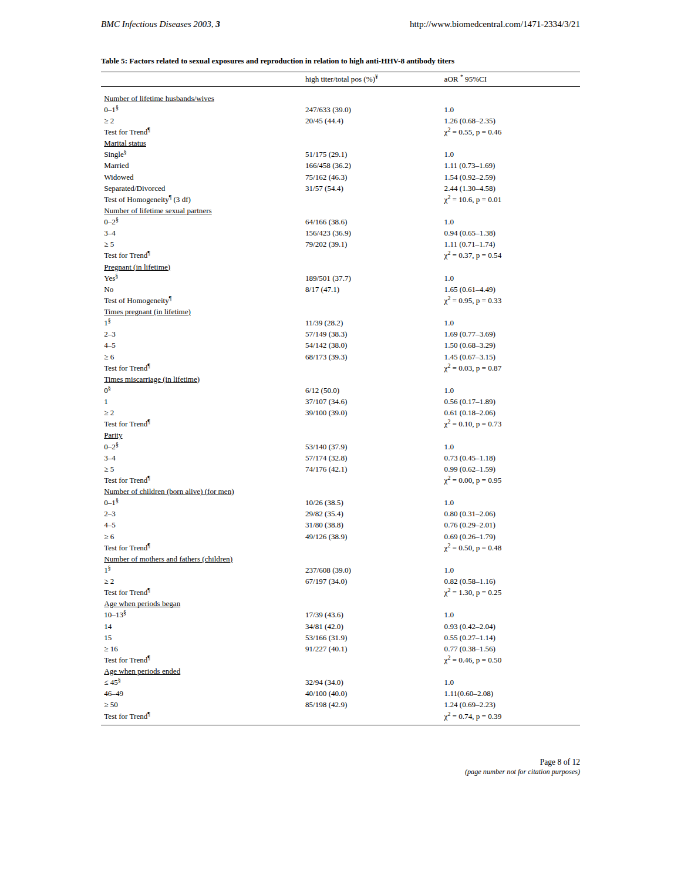BMC Infectious Diseases 2003, 3
http://www.biomedcentral.com/1471-2334/3/21
Table 5: Factors related to sexual exposures and reproduction in relation to high anti-HHV-8 antibody titers
| | high titer/total pos (%) ¥ | aOR * 95%CI |
| --- | --- | --- |
| Number of lifetime husbands/wives | | |
| 0–1 § | 247/633 (39.0) | 1.0 |
| ≥ 2 | 20/45 (44.4) | 1.26 (0.68–2.35) |
| Test for Trend ¶ | | χ 2 = 0.55, p = 0.46 |
| Marital status | | |
| Single § | 51/175 (29.1) | 1.0 |
| Married | 166/458 (36.2) | 1.11 (0.73–1.69) |
| Widowed | 75/162 (46.3) | 1.54 (0.92–2.59) |
| Separated/Divorced | 31/57 (54.4) | 2.44 (1.30–4.58) |
| Test of Homogeneity ¶ (3 df) | | χ 2 = 10.6, p = 0.01 |
| Number of lifetime sexual partners | | |
| 0–2 § | 64/166 (38.6) | 1.0 |
| 3–4 | 156/423 (36.9) | 0.94 (0.65–1.38) |
| ≥ 5 | 79/202 (39.1) | 1.11 (0.71–1.74) |
| Test for Trend ¶ | | χ 2 = 0.37, p = 0.54 |
| Pregnant (in lifetime) | | |
| Yes § | 189/501 (37.7) | 1.0 |
| No | 8/17 (47.1) | 1.65 (0.61–4.49) |
| Test of Homogeneity ¶ | | χ 2 = 0.95, p = 0.33 |
| Times pregnant (in lifetime) | | |
| 1 § | 11/39 (28.2) | 1.0 |
| 2–3 | 57/149 (38.3) | 1.69 (0.77–3.69) |
| 4–5 | 54/142 (38.0) | 1.50 (0.68–3.29) |
| ≥ 6 | 68/173 (39.3) | 1.45 (0.67–3.15) |
| Test for Trend ¶ | | χ 2 = 0.03, p = 0.87 |
| Times miscarriage (in lifetime) | | |
| 0 § | 6/12 (50.0) | 1.0 |
| 1 | 37/107 (34.6) | 0.56 (0.17–1.89) |
| ≥ 2 | 39/100 (39.0) | 0.61 (0.18–2.06) |
| Test for Trend ¶ | | χ 2 = 0.10, p = 0.73 |
| Parity | | |
| 0–2 § | 53/140 (37.9) | 1.0 |
| 3–4 | 57/174 (32.8) | 0.73 (0.45–1.18) |
| ≥ 5 | 74/176 (42.1) | 0.99 (0.62–1.59) |
| Test for Trend ¶ | | χ 2 = 0.00, p = 0.95 |
| Number of children (born alive) (for men) | | |
| 0–1 § | 10/26 (38.5) | 1.0 |
| 2–3 | 29/82 (35.4) | 0.80 (0.31–2.06) |
| 4–5 | 31/80 (38.8) | 0.76 (0.29–2.01) |
| ≥ 6 | 49/126 (38.9) | 0.69 (0.26–1.79) |
| Test for Trend ¶ | | χ 2 = 0.50, p = 0.48 |
| Number of mothers and fathers (children) | | |
| 1 § | 237/608 (39.0) | 1.0 |
| ≥ 2 | 67/197 (34.0) | 0.82 (0.58–1.16) |
| Test for Trend ¶ | | χ 2 = 1.30, p = 0.25 |
| Age when periods began | | |
| 10–13 § | 17/39 (43.6) | 1.0 |
| 14 | 34/81 (42.0) | 0.93 (0.42–2.04) |
| 15 | 53/166 (31.9) | 0.55 (0.27–1.14) |
| ≥ 16 | 91/227 (40.1) | 0.77 (0.38–1.56) |
| Test for Trend ¶ | | χ 2 = 0.46, p = 0.50 |
| Age when periods ended | | |
| ≤ 45 § | 32/94 (34.0) | 1.0 |
| 46–49 | 40/100 (40.0) | 1.11(0.60–2.08) |
| ≥ 50 | 85/198 (42.9) | 1.24 (0.69–2.23) |
| Test for Trend ¶ | | χ 2 = 0.74, p = 0.39 |
Page 8 of 12
(page number not for citation purposes)